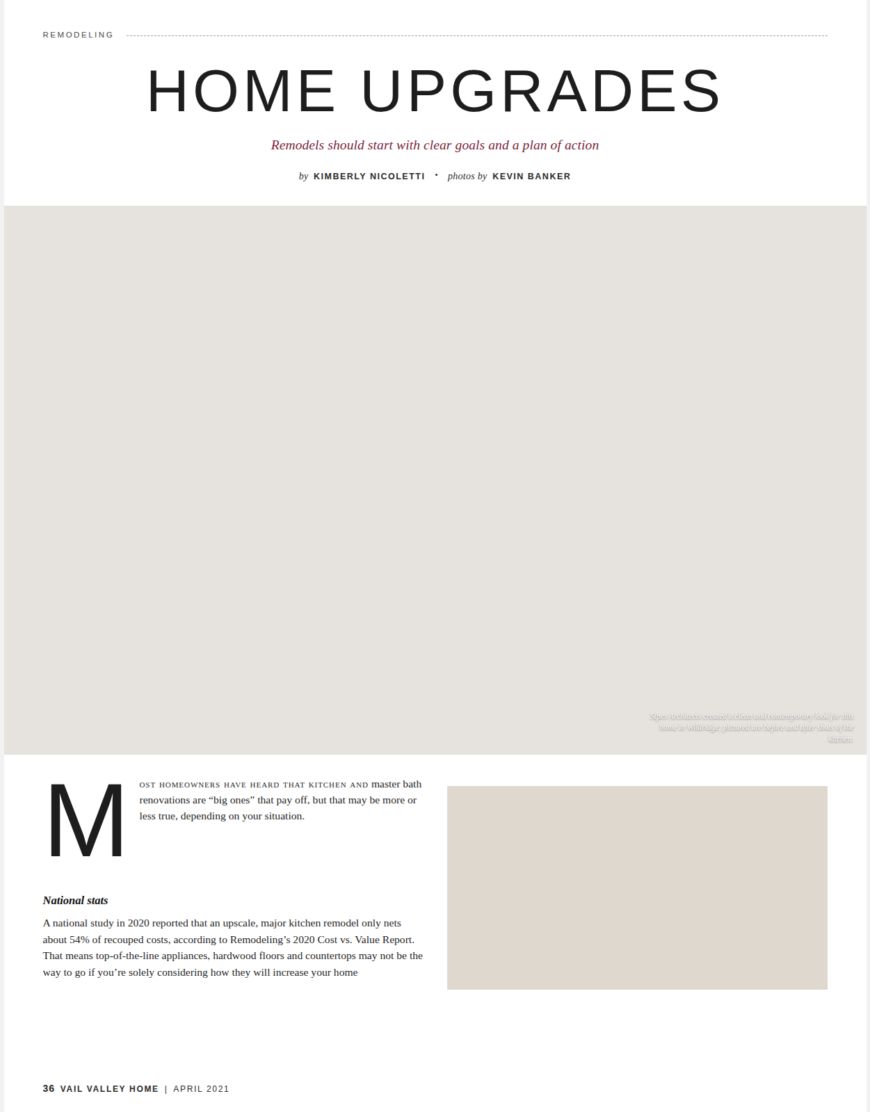Remodeling
HOME UPGRADES
Remodels should start with clear goals and a plan of action
by KIMBERLY NICOLETTI • photos by KEVIN BANKER
Sipes Architects created a clean and contemporary look for this home in Wildridge; pictured are before and after shots of the kitchen.
M
ost homeowners have heard that kitchen and master bath renovations are “big ones” that pay off, but that may be more or less true, depending on your situation.
National stats
A national study in 2020 reported that an upscale, major kitchen remodel only nets about 54% of recouped costs, according to Remodeling’s 2020 Cost vs. Value Report. That means top-of-the-line appliances, hardwood floors and countertops may not be the way to go if you’re solely considering how they will increase your home
36 VAIL VALLEY HOME|APRIL 2021